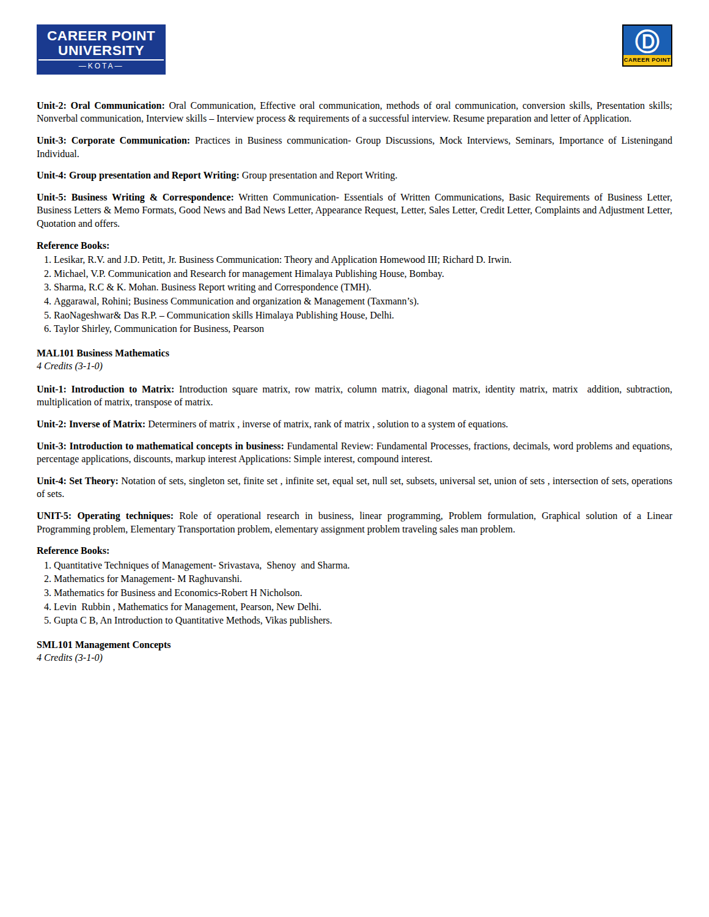CAREER POINT
UNIVERSITY
—KOTA—
Ⓓ
CAREER POINT
Unit-2: Oral Communication: Oral Communication, Effective oral communication, methods of oral communication, conversion skills, Presentation skills; Nonverbal communication, Interview skills – Interview process & requirements of a successful interview. Resume preparation and letter of Application.
Unit-3: Corporate Communication: Practices in Business communication- Group Discussions, Mock Interviews, Seminars, Importance of Listeningand Individual.
Unit-4: Group presentation and Report Writing: Group presentation and Report Writing.
Unit-5: Business Writing & Correspondence: Written Communication- Essentials of Written Communications, Basic Requirements of Business Letter, Business Letters & Memo Formats, Good News and Bad News Letter, Appearance Request, Letter, Sales Letter, Credit Letter, Complaints and Adjustment Letter, Quotation and offers.
Reference Books:
Lesikar, R.V. and J.D. Petitt, Jr. Business Communication: Theory and Application Homewood III; Richard D. Irwin.
Michael, V.P. Communication and Research for management Himalaya Publishing House, Bombay.
Sharma, R.C & K. Mohan. Business Report writing and Correspondence (TMH).
Aggarawal, Rohini; Business Communication and organization & Management (Taxmann’s).
RaoNageshwar& Das R.P. – Communication skills Himalaya Publishing House, Delhi.
Taylor Shirley, Communication for Business, Pearson
MAL101 Business Mathematics
4 Credits (3-1-0)
Unit-1: Introduction to Matrix: Introduction square matrix, row matrix, column matrix, diagonal matrix, identity matrix, matrix addition, subtraction, multiplication of matrix, transpose of matrix.
Unit-2: Inverse of Matrix: Determiners of matrix , inverse of matrix, rank of matrix , solution to a system of equations.
Unit-3: Introduction to mathematical concepts in business: Fundamental Review: Fundamental Processes, fractions, decimals, word problems and equations, percentage applications, discounts, markup interest Applications: Simple interest, compound interest.
Unit-4: Set Theory: Notation of sets, singleton set, finite set , infinite set, equal set, null set, subsets, universal set, union of sets , intersection of sets, operations of sets.
UNIT-5: Operating techniques: Role of operational research in business, linear programming, Problem formulation, Graphical solution of a Linear Programming problem, Elementary Transportation problem, elementary assignment problem traveling sales man problem.
Reference Books:
Quantitative Techniques of Management- Srivastava, Shenoy and Sharma.
Mathematics for Management- M Raghuvanshi.
Mathematics for Business and Economics-Robert H Nicholson.
Levin Rubbin , Mathematics for Management, Pearson, New Delhi.
Gupta C B, An Introduction to Quantitative Methods, Vikas publishers.
SML101 Management Concepts
4 Credits (3-1-0)